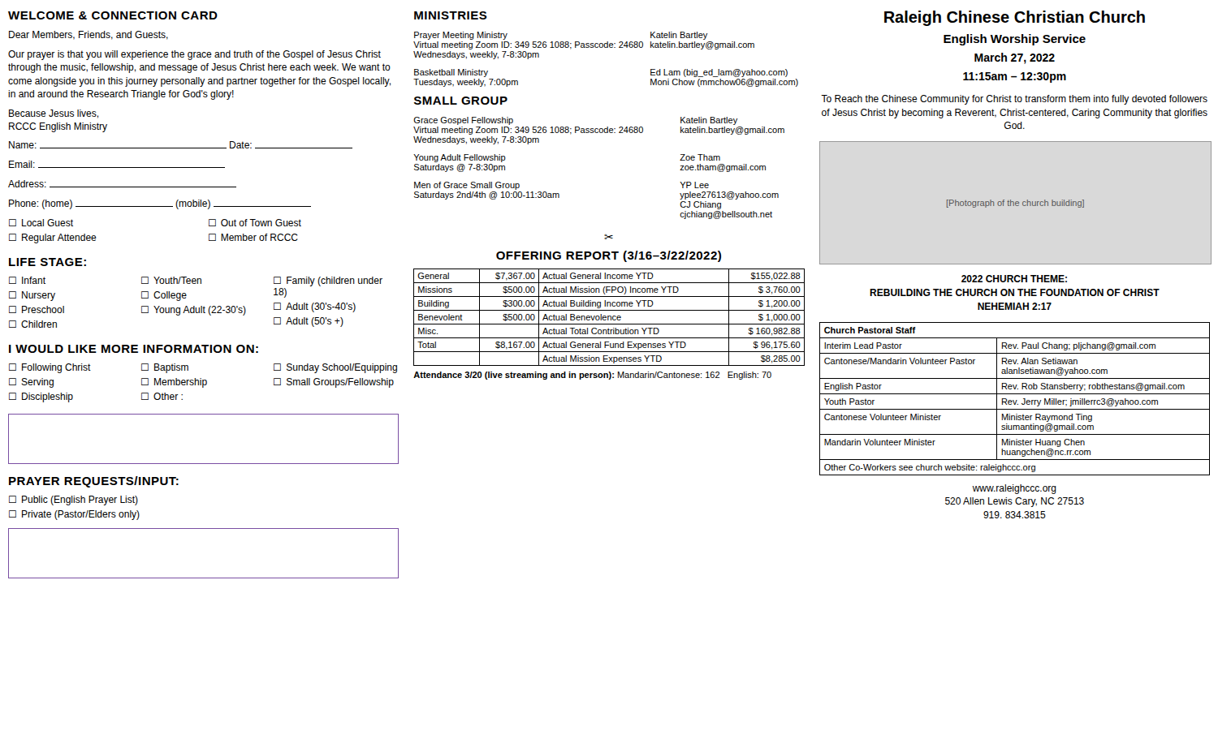Welcome & Connection Card
Dear Members, Friends, and Guests,
Our prayer is that you will experience the grace and truth of the Gospel of Jesus Christ through the music, fellowship, and message of Jesus Christ here each week. We want to come alongside you in this journey personally and partner together for the Gospel locally, in and around the Research Triangle for God's glory!
Because Jesus lives,
RCCC English Ministry
Name: Date:
Email:
Address:
Phone: (home) (mobile)
Local Guest
Regular Attendee
Out of Town Guest
Member of RCCC
Life Stage:
Infant
Nursery
Preschool
Children
Youth/Teen
College
Young Adult (22-30's)
Family (children under 18)
Adult (30's-40's)
Adult (50's +)
I Would Like More Information On:
Following Christ
Serving
Discipleship
Baptism
Membership
Other :
Sunday School/Equipping
Small Groups/Fellowship
Prayer Requests/Input:
Public (English Prayer List)
Private (Pastor/Elders only)
Ministries
| Prayer Meeting Ministry Virtual meeting Zoom ID: 349 526 1088; Passcode: 24680 Wednesdays, weekly, 7-8:30pm | Katelin Bartley katelin.bartley@gmail.com |
| Basketball Ministry Tuesdays, weekly, 7:00pm | Ed Lam (big_ed_lam@yahoo.com) Moni Chow (mmchow06@gmail.com) |
Small Group
| Grace Gospel Fellowship Virtual meeting Zoom ID: 349 526 1088; Passcode: 24680 Wednesdays, weekly, 7-8:30pm | Katelin Bartley katelin.bartley@gmail.com |
| Young Adult Fellowship Saturdays @ 7-8:30pm | Zoe Tham zoe.tham@gmail.com |
| Men of Grace Small Group Saturdays 2nd/4th @ 10:00-11:30am | YP Lee yplee27613@yahoo.com CJ Chiang cjchiang@bellsouth.net |
✂
Offering Report (3/16–3/22/2022)
| General | $7,367.00 | Actual General Income YTD | $155,022.88 |
| Missions | $500.00 | Actual Mission (FPO) Income YTD | $ 3,760.00 |
| Building | $300.00 | Actual Building Income YTD | $ 1,200.00 |
| Benevolent | $500.00 | Actual Benevolence | $ 1,000.00 |
| Misc. | | Actual Total Contribution YTD | $ 160,982.88 |
| Total | $8,167.00 | Actual General Fund Expenses YTD | $ 96,175.60 |
| | | Actual Mission Expenses YTD | $8,285.00 |
Attendance 3/20 (live streaming and in person): Mandarin/Cantonese: 162 English: 70
Raleigh Chinese Christian Church
English Worship Service
March 27, 2022
11:15am – 12:30pm
To Reach the Chinese Community for Christ to transform them into fully devoted followers of Jesus Christ by becoming a Reverent, Christ-centered, Caring Community that glorifies God.
[Photograph of the church building]
2022 Church Theme:
Rebuilding the Church on the Foundation of Christ
Nehemiah 2:17
| Church Pastoral Staff |
| --- |
| Interim Lead Pastor | Rev. Paul Chang; pljchang@gmail.com |
| Cantonese/Mandarin Volunteer Pastor | Rev. Alan Setiawan alanlsetiawan@yahoo.com |
| English Pastor | Rev. Rob Stansberry; robthestans@gmail.com |
| Youth Pastor | Rev. Jerry Miller; jmillerrc3@yahoo.com |
| Cantonese Volunteer Minister | Minister Raymond Ting siumanting@gmail.com |
| Mandarin Volunteer Minister | Minister Huang Chen huangchen@nc.rr.com |
| Other Co-Workers see church website: raleighccc.org |
www.raleighccc.org
520 Allen Lewis Cary, NC 27513
919. 834.3815